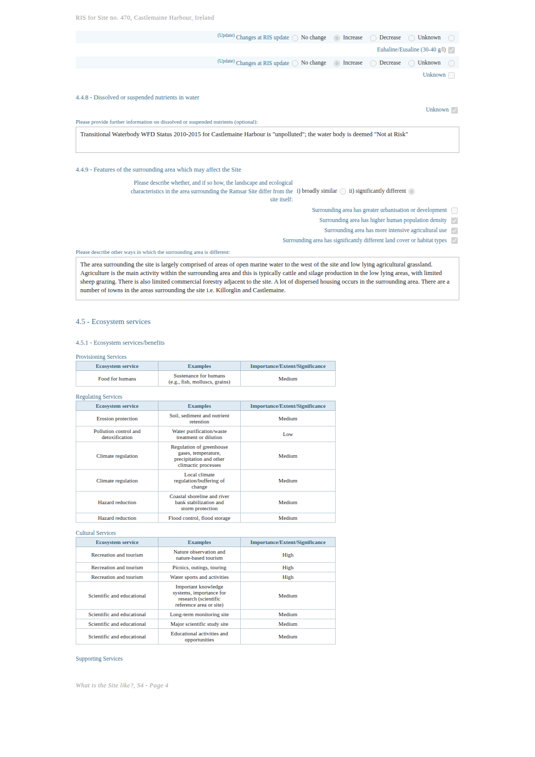RIS for Site no. 470, Castlemaine Harbour, Ireland
(Update) Changes at RIS update No change Increase Decrease Unknown
Euhaline/Eusaline (30-40 g/l)
(Update) Changes at RIS update No change Increase Decrease Unknown
Unknown
4.4.8 - Dissolved or suspended nutrients in water
Unknown
Please provide further information on dissolved or suspended nutrients (optional):
Transitional Waterbody WFD Status 2010-2015 for Castlemaine Harbour is "unpolluted"; the water body is deemed "Not at Risk"
4.4.9 - Features of the surrounding area which may affect the Site
Please describe whether, and if so how, the landscape and ecological
characteristics in the area surrounding the Ramsar Site differ from the
site itself:
i) broadly similar ii) significantly different
Surrounding area has greater urbanisation or development
Surrounding area has higher human population density
Surrounding area has more intensive agricultural use
Surrounding area has significantly different land cover or habitat types
Please describe other ways in which the surrounding area is different:
The area surrounding the site is largely comprised of areas of open marine water to the west of the site and low lying agricultural grassland. Agriculture is the main activity within the surrounding area and this is typically cattle and silage production in the low lying areas, with limited sheep grazing. There is also limited commercial forestry adjacent to the site. A lot of dispersed housing occurs in the surrounding area. There are a number of towns in the areas surrounding the site i.e. Killorglin and Castlemaine.
4.5 - Ecosystem services
4.5.1 - Ecosystem services/benefits
Provisioning Services
| Ecosystem service | Examples | Importance/Extent/Significance |
| --- | --- | --- |
| Food for humans | Sustenance for humans (e.g., fish, molluscs, grains) | Medium |
Regulating Services
| Ecosystem service | Examples | Importance/Extent/Significance |
| --- | --- | --- |
| Erosion protection | Soil, sediment and nutrient retention | Medium |
| Pollution control and detoxification | Water purification/waste treatment or dilution | Low |
| Climate regulation | Regulation of greenhouse gases, temperature, precipitation and other climactic processes | Medium |
| Climate regulation | Local climate regulation/buffering of change | Medium |
| Hazard reduction | Coastal shoreline and river bank stabilization and storm protection | Medium |
| Hazard reduction | Flood control, flood storage | Medium |
Cultural Services
| Ecosystem service | Examples | Importance/Extent/Significance |
| --- | --- | --- |
| Recreation and tourism | Nature observation and nature-based tourism | High |
| Recreation and tourism | Picnics, outings, touring | High |
| Recreation and tourism | Water sports and activities | High |
| Scientific and educational | Important knowledge systems, importance for research (scientific reference area or site) | Medium |
| Scientific and educational | Long-term monitoring site | Medium |
| Scientific and educational | Major scientific study site | Medium |
| Scientific and educational | Educational activities and opportunities | Medium |
Supporting Services
What is the Site like?, S4 - Page 4